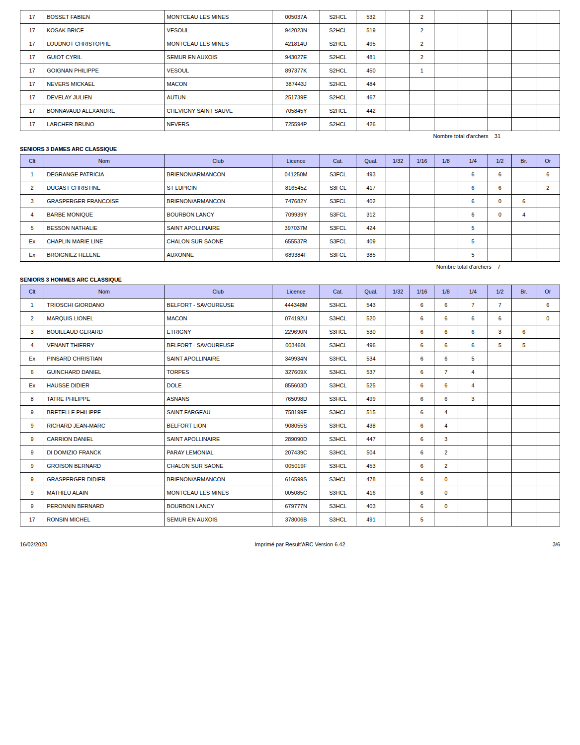| 17 | BOSSET FABIEN | MONTCEAU LES MINES | 005037A | S2HCL | 532 | | 2 | | | | | |
| 17 | KOSAK BRICE | VESOUL | 942023N | S2HCL | 519 | | 2 | | | | | |
| 17 | LOUDNOT CHRISTOPHE | MONTCEAU LES MINES | 421814U | S2HCL | 495 | | 2 | | | | | |
| 17 | GUIOT CYRIL | SEMUR EN AUXOIS | 943027E | S2HCL | 481 | | 2 | | | | | |
| 17 | GOIGNAN PHILIPPE | VESOUL | 897377K | S2HCL | 450 | | 1 | | | | | |
| 17 | NEVERS MICKAEL | MACON | 387443J | S2HCL | 484 | | | | | | | |
| 17 | DEVELAY JULIEN | AUTUN | 251739E | S2HCL | 467 | | | | | | | |
| 17 | BONNAVAUD ALEXANDRE | CHEVIGNY SAINT SAUVE | 705845Y | S2HCL | 442 | | | | | | | |
| 17 | LARCHER BRUNO | NEVERS | 725594P | S2HCL | 426 | | | | | | | |
Nombre total d'archers 31
SENIORS 3 DAMES ARC CLASSIQUE
| Clt | Nom | Club | Licence | Cat. | Qual. | 1/32 | 1/16 | 1/8 | 1/4 | 1/2 | Br. | Or |
| --- | --- | --- | --- | --- | --- | --- | --- | --- | --- | --- | --- | --- |
| 1 | DEGRANGE PATRICIA | BRIENON/ARMANCON | 041250M | S3FCL | 493 | | | | 6 | 6 | | 6 |
| 2 | DUGAST CHRISTINE | ST LUPICIN | 816545Z | S3FCL | 417 | | | | 6 | 6 | | 2 |
| 3 | GRASPERGER FRANCOISE | BRIENON/ARMANCON | 747682Y | S3FCL | 402 | | | | 6 | 0 | 6 | |
| 4 | BARBE MONIQUE | BOURBON LANCY | 709939Y | S3FCL | 312 | | | | 6 | 0 | 4 | |
| 5 | BESSON NATHALIE | SAINT APOLLINAIRE | 397037M | S3FCL | 424 | | | | 5 | | | |
| Ex | CHAPLIN MARIE LINE | CHALON SUR SAONE | 655537R | S3FCL | 409 | | | | 5 | | | |
| Ex | BROIGNIEZ HELENE | AUXONNE | 689384F | S3FCL | 385 | | | | 5 | | | |
Nombre total d'archers 7
SENIORS 3 HOMMES ARC CLASSIQUE
| Clt | Nom | Club | Licence | Cat. | Qual. | 1/32 | 1/16 | 1/8 | 1/4 | 1/2 | Br. | Or |
| --- | --- | --- | --- | --- | --- | --- | --- | --- | --- | --- | --- | --- |
| 1 | TRIOSCHI GIORDANO | BELFORT - SAVOUREUSE | 444348M | S3HCL | 543 | | 6 | 6 | 7 | 7 | | 6 |
| 2 | MARQUIS LIONEL | MACON | 074192U | S3HCL | 520 | | 6 | 6 | 6 | 6 | | 0 |
| 3 | BOUILLAUD GERARD | ETRIGNY | 229690N | S3HCL | 530 | | 6 | 6 | 6 | 3 | 6 | |
| 4 | VENANT THIERRY | BELFORT - SAVOUREUSE | 003460L | S3HCL | 496 | | 6 | 6 | 6 | 5 | 5 | |
| Ex | PINSARD CHRISTIAN | SAINT APOLLINAIRE | 349934N | S3HCL | 534 | | 6 | 6 | 5 | | | |
| 6 | GUINCHARD DANIEL | TORPES | 327609X | S3HCL | 537 | | 6 | 7 | 4 | | | |
| Ex | HAUSSE DIDIER | DOLE | 855603D | S3HCL | 525 | | 6 | 6 | 4 | | | |
| 8 | TATRE PHILIPPE | ASNANS | 765098D | S3HCL | 499 | | 6 | 6 | 3 | | | |
| 9 | BRETELLE PHILIPPE | SAINT FARGEAU | 758199E | S3HCL | 515 | | 6 | 4 | | | | |
| 9 | RICHARD JEAN-MARC | BELFORT LION | 908055S | S3HCL | 438 | | 6 | 4 | | | | |
| 9 | CARRION DANIEL | SAINT APOLLINAIRE | 289090D | S3HCL | 447 | | 6 | 3 | | | | |
| 9 | DI DOMIZIO FRANCK | PARAY LEMONIAL | 207439C | S3HCL | 504 | | 6 | 2 | | | | |
| 9 | GROISON BERNARD | CHALON SUR SAONE | 005019F | S3HCL | 453 | | 6 | 2 | | | | |
| 9 | GRASPERGER DIDIER | BRIENON/ARMANCON | 616599S | S3HCL | 478 | | 6 | 0 | | | | |
| 9 | MATHIEU ALAIN | MONTCEAU LES MINES | 005085C | S3HCL | 416 | | 6 | 0 | | | | |
| 9 | PERONNIN BERNARD | BOURBON LANCY | 679777N | S3HCL | 403 | | 6 | 0 | | | | |
| 17 | RONSIN MICHEL | SEMUR EN AUXOIS | 378006B | S3HCL | 491 | | 5 | | | | | |
16/02/2020
Imprimé par Result'ARC Version 6.42
3/6